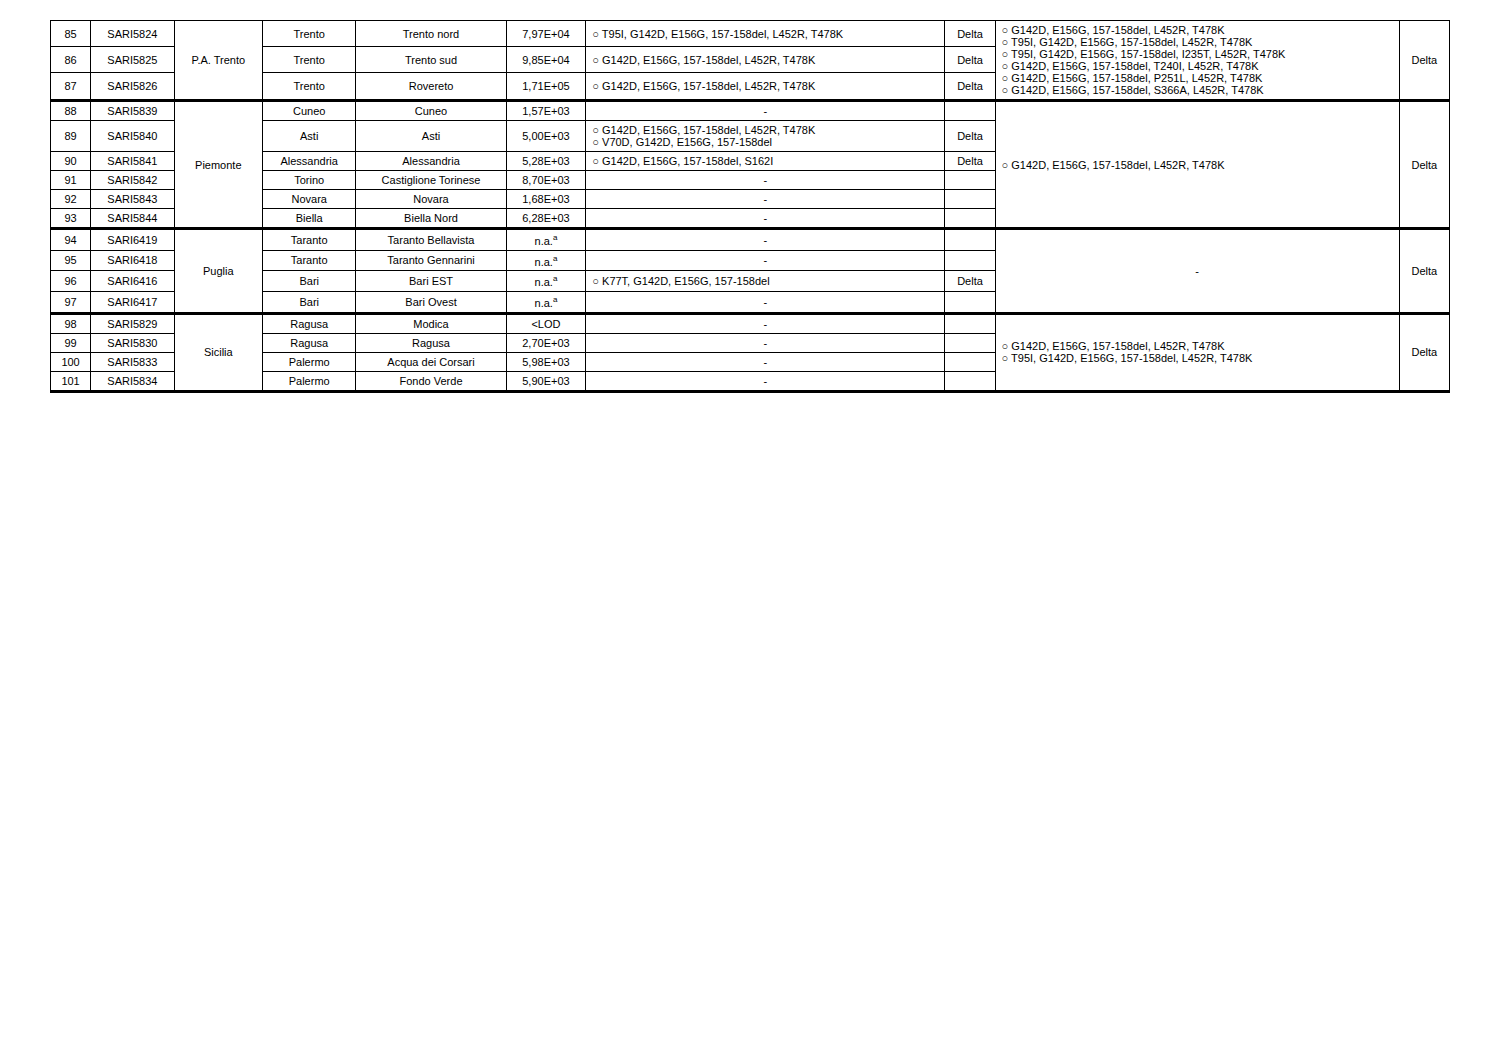| 85 | SARI5824 | P.A. Trento | Trento | Trento nord | 7,97E+04 | ○ T95I, G142D, E156G, 157-158del, L452R, T478K | Delta | ○ G142D, E156G, 157-158del, L452R, T478K ○ T95I, G142D, E156G, 157-158del, L452R, T478K ○ T95I, G142D, E156G, 157-158del, I235T, L452R, T478K ○ G142D, E156G, 157-158del, T240I, L452R, T478K ○ G142D, E156G, 157-158del, P251L, L452R, T478K ○ G142D, E156G, 157-158del, S366A, L452R, T478K | Delta |
| 86 | SARI5825 | Trento | Trento sud | 9,85E+04 | ○ G142D, E156G, 157-158del, L452R, T478K | Delta |
| 87 | SARI5826 | Trento | Rovereto | 1,71E+05 | ○ G142D, E156G, 157-158del, L452R, T478K | Delta |
| 88 | SARI5839 | Piemonte | Cuneo | Cuneo | 1,57E+03 | - | | ○ G142D, E156G, 157-158del, L452R, T478K | Delta |
| 89 | SARI5840 | Asti | Asti | 5,00E+03 | ○ G142D, E156G, 157-158del, L452R, T478K ○ V70D, G142D, E156G, 157-158del | Delta |
| 90 | SARI5841 | Alessandria | Alessandria | 5,28E+03 | ○ G142D, E156G, 157-158del, S162I | Delta |
| 91 | SARI5842 | Torino | Castiglione Torinese | 8,70E+03 | - | |
| 92 | SARI5843 | Novara | Novara | 1,68E+03 | - | |
| 93 | SARI5844 | Biella | Biella Nord | 6,28E+03 | - | |
| 94 | SARI6419 | Puglia | Taranto | Taranto Bellavista | n.a. a | - | | - | Delta |
| 95 | SARI6418 | Taranto | Taranto Gennarini | n.a. a | - | |
| 96 | SARI6416 | Bari | Bari EST | n.a. a | ○ K77T, G142D, E156G, 157-158del | Delta |
| 97 | SARI6417 | Bari | Bari Ovest | n.a. a | - | |
| 98 | SARI5829 | Sicilia | Ragusa | Modica | <LOD | - | | ○ G142D, E156G, 157-158del, L452R, T478K ○ T95I, G142D, E156G, 157-158del, L452R, T478K | Delta |
| 99 | SARI5830 | Ragusa | Ragusa | 2,70E+03 | - | |
| 100 | SARI5833 | Palermo | Acqua dei Corsari | 5,98E+03 | - | |
| 101 | SARI5834 | Palermo | Fondo Verde | 5,90E+03 | - | |